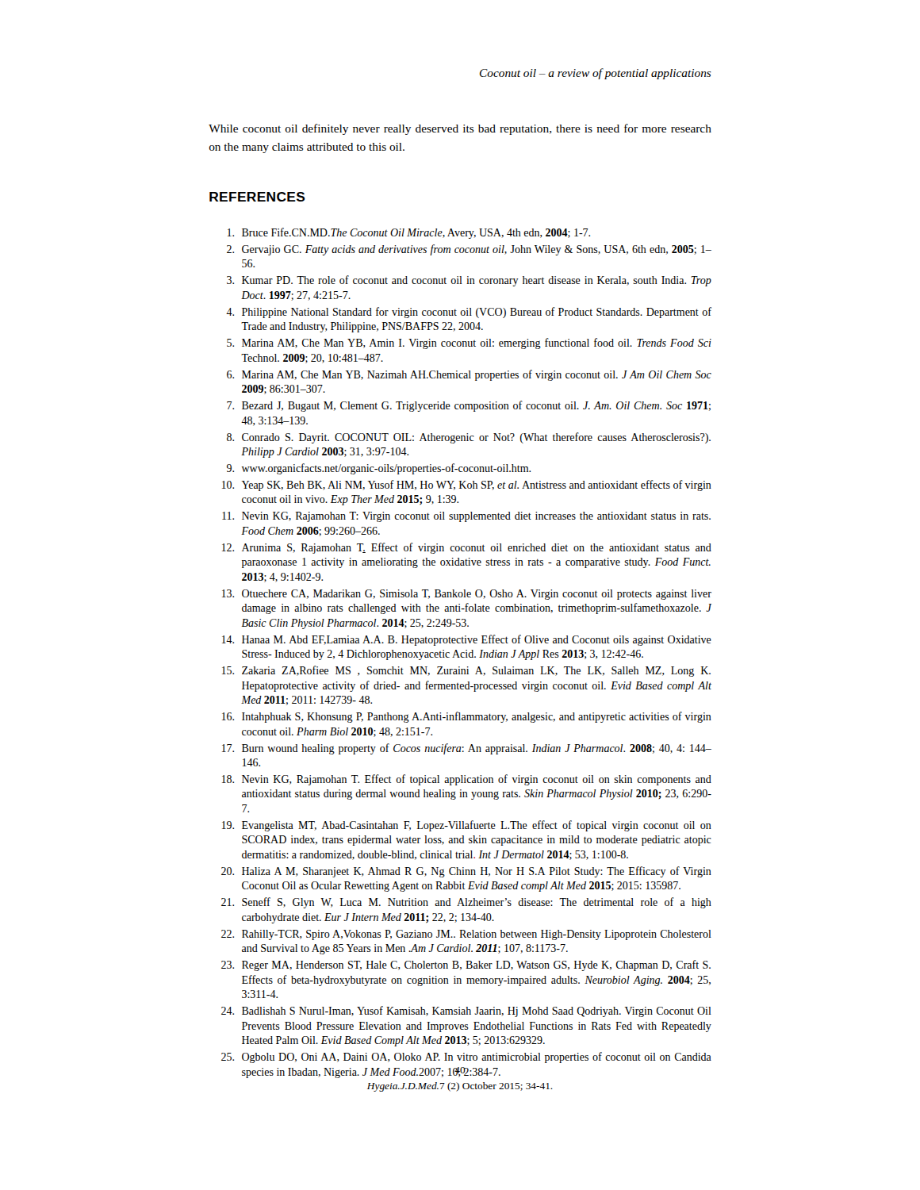Coconut oil – a review of potential applications
While coconut oil definitely never really deserved its bad reputation, there is need for more research on the many claims attributed to this oil.
REFERENCES
Bruce Fife.CN.MD.The Coconut Oil Miracle, Avery, USA, 4th edn, 2004; 1-7.
Gervajio GC. Fatty acids and derivatives from coconut oil, John Wiley & Sons, USA, 6th edn, 2005; 1–56.
Kumar PD. The role of coconut and coconut oil in coronary heart disease in Kerala, south India. Trop Doct. 1997; 27, 4:215-7.
Philippine National Standard for virgin coconut oil (VCO) Bureau of Product Standards. Department of Trade and Industry, Philippine, PNS/BAFPS 22, 2004.
Marina AM, Che Man YB, Amin I. Virgin coconut oil: emerging functional food oil. Trends Food Sci Technol. 2009; 20, 10:481–487.
Marina AM, Che Man YB, Nazimah AH.Chemical properties of virgin coconut oil. J Am Oil Chem Soc 2009; 86:301–307.
Bezard J, Bugaut M, Clement G. Triglyceride composition of coconut oil. J. Am. Oil Chem. Soc 1971; 48, 3:134–139.
Conrado S. Dayrit. COCONUT OIL: Atherogenic or Not? (What therefore causes Atherosclerosis?). Philipp J Cardiol 2003; 31, 3:97-104.
www.organicfacts.net/organic-oils/properties-of-coconut-oil.htm.
Yeap SK, Beh BK, Ali NM, Yusof HM, Ho WY, Koh SP, et al. Antistress and antioxidant effects of virgin coconut oil in vivo. Exp Ther Med 2015; 9, 1:39.
Nevin KG, Rajamohan T: Virgin coconut oil supplemented diet increases the antioxidant status in rats. Food Chem 2006; 99:260–266.
Arunima S, Rajamohan T. Effect of virgin coconut oil enriched diet on the antioxidant status and paraoxonase 1 activity in ameliorating the oxidative stress in rats - a comparative study. Food Funct. 2013; 4, 9:1402-9.
Otuechere CA, Madarikan G, Simisola T, Bankole O, Osho A. Virgin coconut oil protects against liver damage in albino rats challenged with the anti-folate combination, trimethoprim-sulfamethoxazole. J Basic Clin Physiol Pharmacol. 2014; 25, 2:249-53.
Hanaa M. Abd EF,Lamiaa A.A. B. Hepatoprotective Effect of Olive and Coconut oils against Oxidative Stress- Induced by 2, 4 Dichlorophenoxyacetic Acid. Indian J Appl Res 2013; 3, 12:42-46.
Zakaria ZA,Rofiee MS , Somchit MN, Zuraini A, Sulaiman LK, The LK, Salleh MZ, Long K. Hepatoprotective activity of dried- and fermented-processed virgin coconut oil. Evid Based compl Alt Med 2011; 2011: 142739- 48.
Intahphuak S, Khonsung P, Panthong A.Anti-inflammatory, analgesic, and antipyretic activities of virgin coconut oil. Pharm Biol 2010; 48, 2:151-7.
Burn wound healing property of Cocos nucifera: An appraisal. Indian J Pharmacol. 2008; 40, 4: 144–146.
Nevin KG, Rajamohan T. Effect of topical application of virgin coconut oil on skin components and antioxidant status during dermal wound healing in young rats. Skin Pharmacol Physiol 2010; 23, 6:290-7.
Evangelista MT, Abad-Casintahan F, Lopez-Villafuerte L.The effect of topical virgin coconut oil on SCORAD index, trans epidermal water loss, and skin capacitance in mild to moderate pediatric atopic dermatitis: a randomized, double-blind, clinical trial. Int J Dermatol 2014; 53, 1:100-8.
Haliza A M, Sharanjeet K, Ahmad R G, Ng Chinn H, Nor H S.A Pilot Study: The Efficacy of Virgin Coconut Oil as Ocular Rewetting Agent on Rabbit Evid Based compl Alt Med 2015; 2015: 135987.
Seneff S, Glyn W, Luca M. Nutrition and Alzheimer’s disease: The detrimental role of a high carbohydrate diet. Eur J Intern Med 2011; 22, 2; 134-40.
Rahilly-TCR, Spiro A,Vokonas P, Gaziano JM.. Relation between High-Density Lipoprotein Cholesterol and Survival to Age 85 Years in Men .Am J Cardiol. 2011; 107, 8:1173-7.
Reger MA, Henderson ST, Hale C, Cholerton B, Baker LD, Watson GS, Hyde K, Chapman D, Craft S. Effects of beta-hydroxybutyrate on cognition in memory-impaired adults. Neurobiol Aging. 2004; 25, 3:311-4.
Badlishah S Nurul-Iman, Yusof Kamisah, Kamsiah Jaarin, Hj Mohd Saad Qodriyah. Virgin Coconut Oil Prevents Blood Pressure Elevation and Improves Endothelial Functions in Rats Fed with Repeatedly Heated Palm Oil. Evid Based Compl Alt Med 2013; 5; 2013:629329.
Ogbolu DO, Oni AA, Daini OA, Oloko AP. In vitro antimicrobial properties of coconut oil on Candida species in Ibadan, Nigeria. J Med Food. 2007; 10, 2:384-7.
40 Hygeia.J.D.Med. 7 (2) October 2015; 34-41.